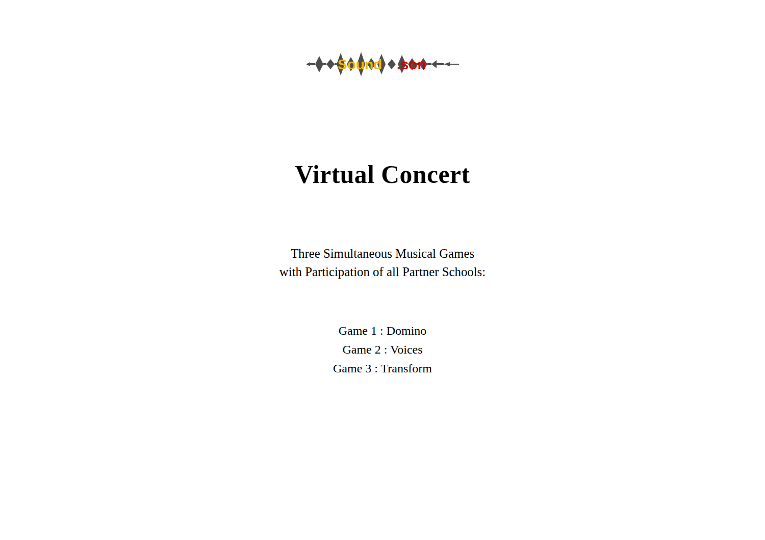Sound .son
Virtual Concert
Three Simultaneous Musical Games
with Participation of all Partner Schools:
Game 1 : Domino
Game 2 : Voices
Game 3 : Transform